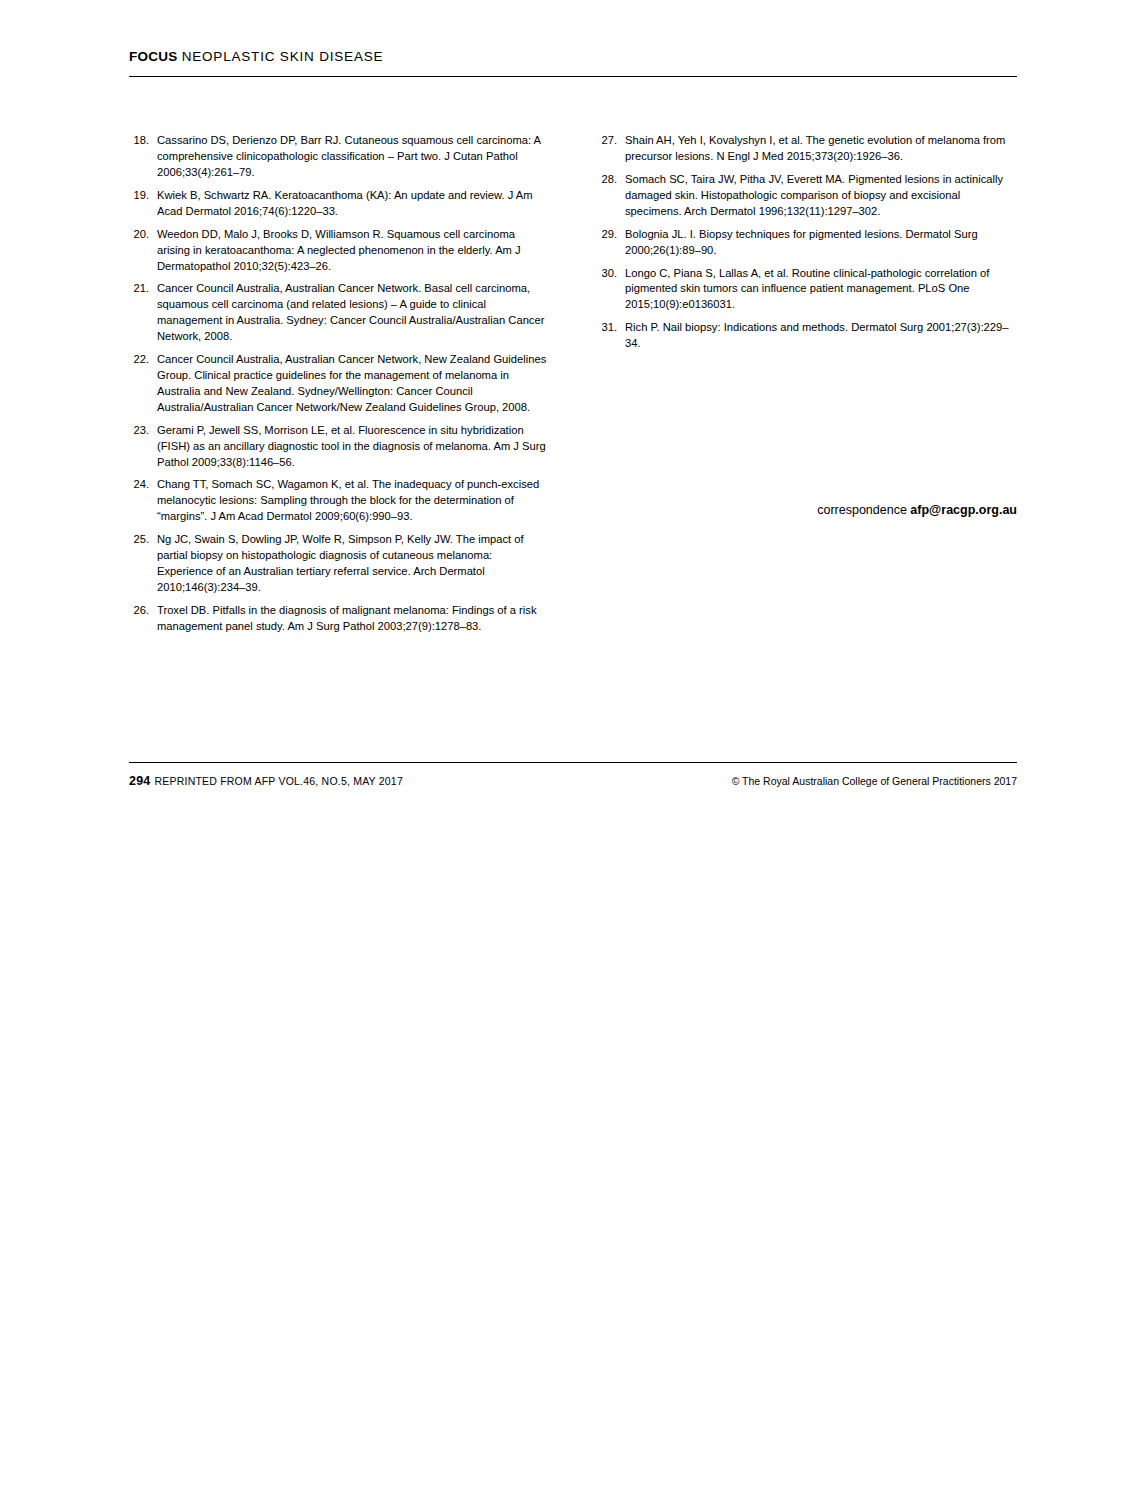FOCUS NEOPLASTIC SKIN DISEASE
18. Cassarino DS, Derienzo DP, Barr RJ. Cutaneous squamous cell carcinoma: A comprehensive clinicopathologic classification – Part two. J Cutan Pathol 2006;33(4):261–79.
19. Kwiek B, Schwartz RA. Keratoacanthoma (KA): An update and review. J Am Acad Dermatol 2016;74(6):1220–33.
20. Weedon DD, Malo J, Brooks D, Williamson R. Squamous cell carcinoma arising in keratoacanthoma: A neglected phenomenon in the elderly. Am J Dermatopathol 2010;32(5):423–26.
21. Cancer Council Australia, Australian Cancer Network. Basal cell carcinoma, squamous cell carcinoma (and related lesions) – A guide to clinical management in Australia. Sydney: Cancer Council Australia/Australian Cancer Network, 2008.
22. Cancer Council Australia, Australian Cancer Network, New Zealand Guidelines Group. Clinical practice guidelines for the management of melanoma in Australia and New Zealand. Sydney/Wellington: Cancer Council Australia/Australian Cancer Network/New Zealand Guidelines Group, 2008.
23. Gerami P, Jewell SS, Morrison LE, et al. Fluorescence in situ hybridization (FISH) as an ancillary diagnostic tool in the diagnosis of melanoma. Am J Surg Pathol 2009;33(8):1146–56.
24. Chang TT, Somach SC, Wagamon K, et al. The inadequacy of punch-excised melanocytic lesions: Sampling through the block for the determination of “margins”. J Am Acad Dermatol 2009;60(6):990–93.
25. Ng JC, Swain S, Dowling JP, Wolfe R, Simpson P, Kelly JW. The impact of partial biopsy on histopathologic diagnosis of cutaneous melanoma: Experience of an Australian tertiary referral service. Arch Dermatol 2010;146(3):234–39.
26. Troxel DB. Pitfalls in the diagnosis of malignant melanoma: Findings of a risk management panel study. Am J Surg Pathol 2003;27(9):1278–83.
27. Shain AH, Yeh I, Kovalyshyn I, et al. The genetic evolution of melanoma from precursor lesions. N Engl J Med 2015;373(20):1926–36.
28. Somach SC, Taira JW, Pitha JV, Everett MA. Pigmented lesions in actinically damaged skin. Histopathologic comparison of biopsy and excisional specimens. Arch Dermatol 1996;132(11):1297–302.
29. Bolognia JL. I. Biopsy techniques for pigmented lesions. Dermatol Surg 2000;26(1):89–90.
30. Longo C, Piana S, Lallas A, et al. Routine clinical-pathologic correlation of pigmented skin tumors can influence patient management. PLoS One 2015;10(9):e0136031.
31. Rich P. Nail biopsy: Indications and methods. Dermatol Surg 2001;27(3):229–34.
correspondence afp@racgp.org.au
294 REPRINTED FROM AFP VOL.46, NO.5, MAY 2017
© The Royal Australian College of General Practitioners 2017